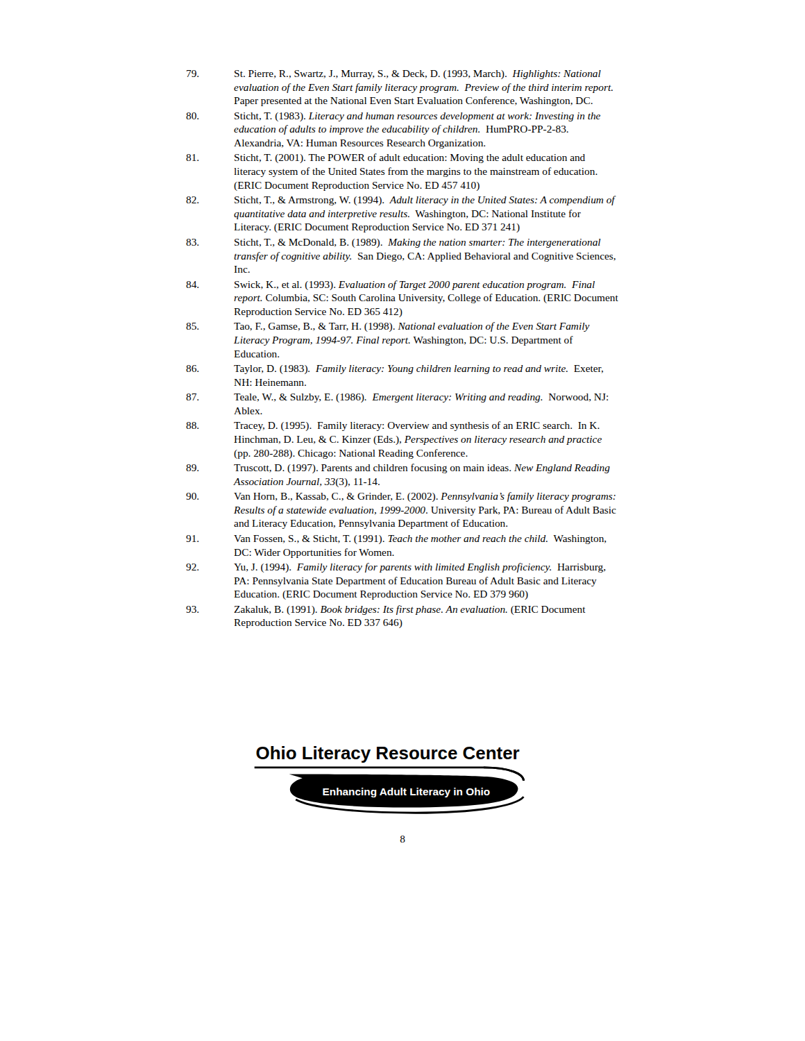79. St. Pierre, R., Swartz, J., Murray, S., & Deck, D. (1993, March). Highlights: National evaluation of the Even Start family literacy program. Preview of the third interim report. Paper presented at the National Even Start Evaluation Conference, Washington, DC.
80. Sticht, T. (1983). Literacy and human resources development at work: Investing in the education of adults to improve the educability of children. HumPRO-PP-2-83. Alexandria, VA: Human Resources Research Organization.
81. Sticht, T. (2001). The POWER of adult education: Moving the adult education and literacy system of the United States from the margins to the mainstream of education. (ERIC Document Reproduction Service No. ED 457 410)
82. Sticht, T., & Armstrong, W. (1994). Adult literacy in the United States: A compendium of quantitative data and interpretive results. Washington, DC: National Institute for Literacy. (ERIC Document Reproduction Service No. ED 371 241)
83. Sticht, T., & McDonald, B. (1989). Making the nation smarter: The intergenerational transfer of cognitive ability. San Diego, CA: Applied Behavioral and Cognitive Sciences, Inc.
84. Swick, K., et al. (1993). Evaluation of Target 2000 parent education program. Final report. Columbia, SC: South Carolina University, College of Education. (ERIC Document Reproduction Service No. ED 365 412)
85. Tao, F., Gamse, B., & Tarr, H. (1998). National evaluation of the Even Start Family Literacy Program, 1994-97. Final report. Washington, DC: U.S. Department of Education.
86. Taylor, D. (1983). Family literacy: Young children learning to read and write. Exeter, NH: Heinemann.
87. Teale, W., & Sulzby, E. (1986). Emergent literacy: Writing and reading. Norwood, NJ: Ablex.
88. Tracey, D. (1995). Family literacy: Overview and synthesis of an ERIC search. In K. Hinchman, D. Leu, & C. Kinzer (Eds.), Perspectives on literacy research and practice (pp. 280-288). Chicago: National Reading Conference.
89. Truscott, D. (1997). Parents and children focusing on main ideas. New England Reading Association Journal, 33(3), 11-14.
90. Van Horn, B., Kassab, C., & Grinder, E. (2002). Pennsylvania’s family literacy programs: Results of a statewide evaluation, 1999-2000. University Park, PA: Bureau of Adult Basic and Literacy Education, Pennsylvania Department of Education.
91. Van Fossen, S., & Sticht, T. (1991). Teach the mother and reach the child. Washington, DC: Wider Opportunities for Women.
92. Yu, J. (1994). Family literacy for parents with limited English proficiency. Harrisburg, PA: Pennsylvania State Department of Education Bureau of Adult Basic and Literacy Education. (ERIC Document Reproduction Service No. ED 379 960)
93. Zakaluk, B. (1991). Book bridges: Its first phase. An evaluation. (ERIC Document Reproduction Service No. ED 337 646)
Ohio Literacy Resource Center Enhancing Adult Literacy in Ohio
8